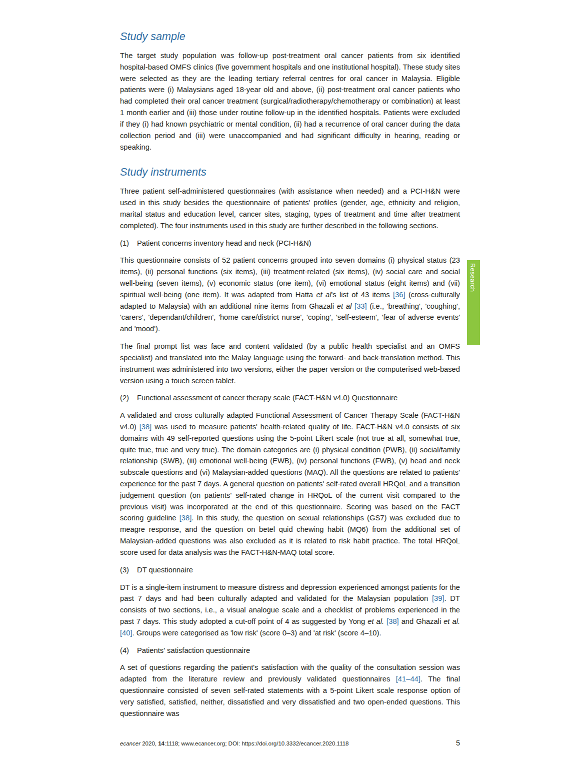Research
Study sample
The target study population was follow-up post-treatment oral cancer patients from six identified hospital-based OMFS clinics (five government hospitals and one institutional hospital). These study sites were selected as they are the leading tertiary referral centres for oral cancer in Malaysia. Eligible patients were (i) Malaysians aged 18-year old and above, (ii) post-treatment oral cancer patients who had completed their oral cancer treatment (surgical/radiotherapy/chemotherapy or combination) at least 1 month earlier and (iii) those under routine follow-up in the identified hospitals. Patients were excluded if they (i) had known psychiatric or mental condition, (ii) had a recurrence of oral cancer during the data collection period and (iii) were unaccompanied and had significant difficulty in hearing, reading or speaking.
Study instruments
Three patient self-administered questionnaires (with assistance when needed) and a PCI-H&N were used in this study besides the questionnaire of patients' profiles (gender, age, ethnicity and religion, marital status and education level, cancer sites, staging, types of treatment and time after treatment completed). The four instruments used in this study are further described in the following sections.
(1) Patient concerns inventory head and neck (PCI-H&N)
This questionnaire consists of 52 patient concerns grouped into seven domains (i) physical status (23 items), (ii) personal functions (six items), (iii) treatment-related (six items), (iv) social care and social well-being (seven items), (v) economic status (one item), (vi) emotional status (eight items) and (vii) spiritual well-being (one item). It was adapted from Hatta et al's list of 43 items [36] (cross-culturally adapted to Malaysia) with an additional nine items from Ghazali et al [33] (i.e., 'breathing', 'coughing', 'carers', 'dependant/children', 'home care/district nurse', 'coping', 'self-esteem', 'fear of adverse events' and 'mood').
The final prompt list was face and content validated (by a public health specialist and an OMFS specialist) and translated into the Malay language using the forward- and back-translation method. This instrument was administered into two versions, either the paper version or the computerised web-based version using a touch screen tablet.
(2) Functional assessment of cancer therapy scale (FACT-H&N v4.0) Questionnaire
A validated and cross culturally adapted Functional Assessment of Cancer Therapy Scale (FACT-H&N v4.0) [38] was used to measure patients' health-related quality of life. FACT-H&N v4.0 consists of six domains with 49 self-reported questions using the 5-point Likert scale (not true at all, somewhat true, quite true, true and very true). The domain categories are (i) physical condition (PWB), (ii) social/family relationship (SWB), (iii) emotional well-being (EWB), (iv) personal functions (FWB), (v) head and neck subscale questions and (vi) Malaysian-added questions (MAQ). All the questions are related to patients' experience for the past 7 days. A general question on patients' self-rated overall HRQoL and a transition judgement question (on patients' self-rated change in HRQoL of the current visit compared to the previous visit) was incorporated at the end of this questionnaire. Scoring was based on the FACT scoring guideline [38]. In this study, the question on sexual relationships (GS7) was excluded due to meagre response, and the question on betel quid chewing habit (MQ6) from the additional set of Malaysian-added questions was also excluded as it is related to risk habit practice. The total HRQoL score used for data analysis was the FACT-H&N-MAQ total score.
(3) DT questionnaire
DT is a single-item instrument to measure distress and depression experienced amongst patients for the past 7 days and had been culturally adapted and validated for the Malaysian population [39]. DT consists of two sections, i.e., a visual analogue scale and a checklist of problems experienced in the past 7 days. This study adopted a cut-off point of 4 as suggested by Yong et al. [38] and Ghazali et al. [40]. Groups were categorised as 'low risk' (score 0–3) and 'at risk' (score 4–10).
(4) Patients' satisfaction questionnaire
A set of questions regarding the patient's satisfaction with the quality of the consultation session was adapted from the literature review and previously validated questionnaires [41–44]. The final questionnaire consisted of seven self-rated statements with a 5-point Likert scale response option of very satisfied, satisfied, neither, dissatisfied and very dissatisfied and two open-ended questions. This questionnaire was
ecancer 2020, 14:1118; www.ecancer.org; DOI: https://doi.org/10.3332/ecancer.2020.1118
5